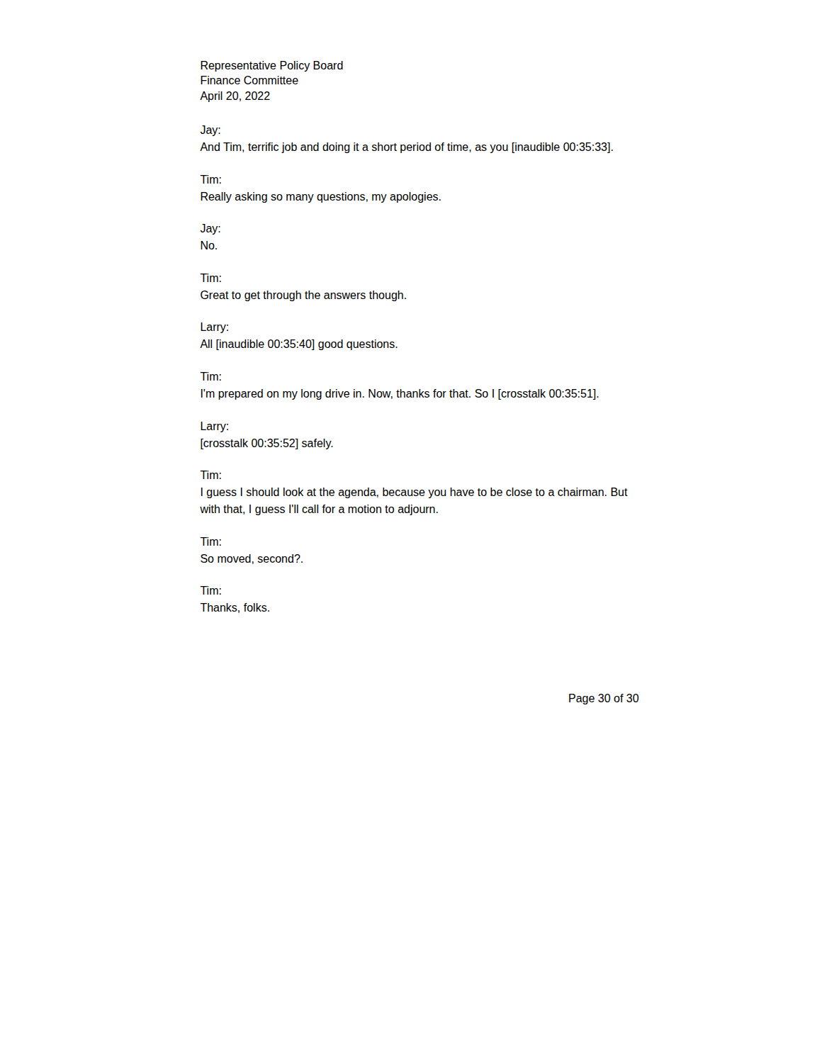Representative Policy Board
Finance Committee
April 20, 2022
Jay:
And Tim, terrific job and doing it a short period of time, as you [inaudible 00:35:33].
Tim:
Really asking so many questions, my apologies.
Jay:
No.
Tim:
Great to get through the answers though.
Larry:
All [inaudible 00:35:40] good questions.
Tim:
I'm prepared on my long drive in. Now, thanks for that. So I [crosstalk 00:35:51].
Larry:
[crosstalk 00:35:52] safely.
Tim:
I guess I should look at the agenda, because you have to be close to a chairman. But with that, I guess I'll call for a motion to adjourn.
Tim:
So moved, second?.
Tim:
Thanks, folks.
Page 30 of 30